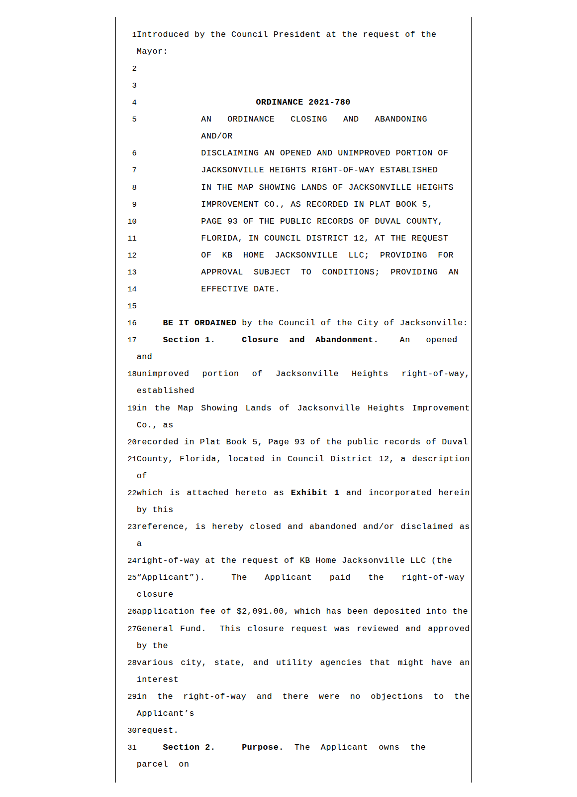| 1 | Introduced by the Council President at the request of the Mayor: |
| 2 | |
| 3 | |
| 4 | ORDINANCE 2021-780 |
| 5 | AN ORDINANCE CLOSING AND ABANDONING AND/OR |
| 6 | DISCLAIMING AN OPENED AND UNIMPROVED PORTION OF |
| 7 | JACKSONVILLE HEIGHTS RIGHT-OF-WAY ESTABLISHED |
| 8 | IN THE MAP SHOWING LANDS OF JACKSONVILLE HEIGHTS |
| 9 | IMPROVEMENT CO., AS RECORDED IN PLAT BOOK 5, |
| 10 | PAGE 93 OF THE PUBLIC RECORDS OF DUVAL COUNTY, |
| 11 | FLORIDA, IN COUNCIL DISTRICT 12, AT THE REQUEST |
| 12 | OF KB HOME JACKSONVILLE LLC; PROVIDING FOR |
| 13 | APPROVAL SUBJECT TO CONDITIONS; PROVIDING AN |
| 14 | EFFECTIVE DATE. |
| 15 | |
| 16 | BE IT ORDAINED by the Council of the City of Jacksonville: |
| 17 | Section 1. Closure and Abandonment. An opened and |
| 18 | unimproved portion of Jacksonville Heights right-of-way, established |
| 19 | in the Map Showing Lands of Jacksonville Heights Improvement Co., as |
| 20 | recorded in Plat Book 5, Page 93 of the public records of Duval |
| 21 | County, Florida, located in Council District 12, a description of |
| 22 | which is attached hereto as Exhibit 1 and incorporated herein by this |
| 23 | reference, is hereby closed and abandoned and/or disclaimed as a |
| 24 | right-of-way at the request of KB Home Jacksonville LLC (the |
| 25 | “Applicant”). The Applicant paid the right-of-way closure |
| 26 | application fee of $2,091.00, which has been deposited into the |
| 27 | General Fund. This closure request was reviewed and approved by the |
| 28 | various city, state, and utility agencies that might have an interest |
| 29 | in the right-of-way and there were no objections to the Applicant’s |
| 30 | request. |
| 31 | Section 2. Purpose. The Applicant owns the parcel on |